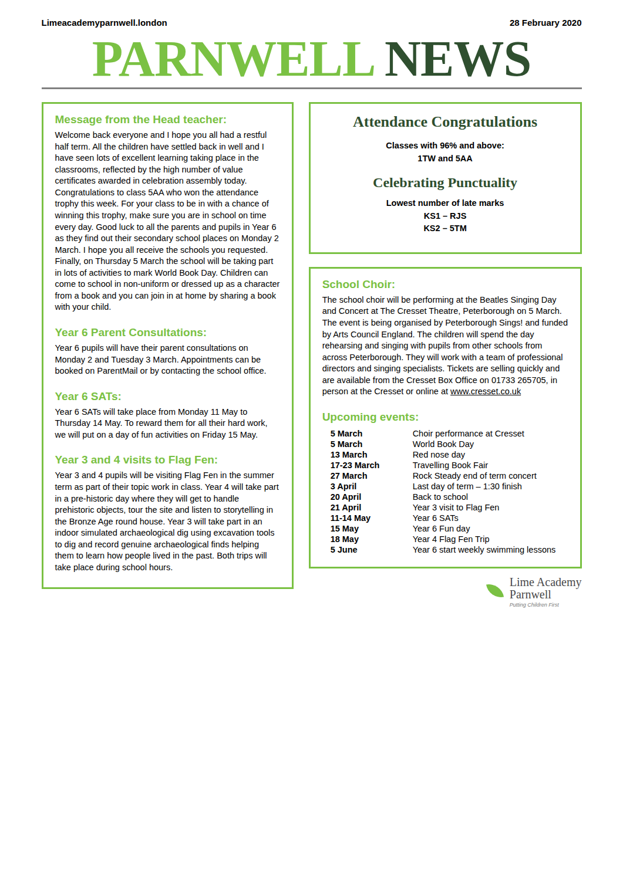Limeacademyparnwell.london 28 February 2020
PARNWELL NEWS
Message from the Head teacher:
Welcome back everyone and I hope you all had a restful half term. All the children have settled back in well and I have seen lots of excellent learning taking place in the classrooms, reflected by the high number of value certificates awarded in celebration assembly today. Congratulations to class 5AA who won the attendance trophy this week. For your class to be in with a chance of winning this trophy, make sure you are in school on time every day. Good luck to all the parents and pupils in Year 6 as they find out their secondary school places on Monday 2 March. I hope you all receive the schools you requested. Finally, on Thursday 5 March the school will be taking part in lots of activities to mark World Book Day. Children can come to school in non-uniform or dressed up as a character from a book and you can join in at home by sharing a book with your child.
Year 6 Parent Consultations:
Year 6 pupils will have their parent consultations on Monday 2 and Tuesday 3 March. Appointments can be booked on ParentMail or by contacting the school office.
Year 6 SATs:
Year 6 SATs will take place from Monday 11 May to Thursday 14 May. To reward them for all their hard work, we will put on a day of fun activities on Friday 15 May.
Year 3 and 4 visits to Flag Fen:
Year 3 and 4 pupils will be visiting Flag Fen in the summer term as part of their topic work in class. Year 4 will take part in a pre-historic day where they will get to handle prehistoric objects, tour the site and listen to storytelling in the Bronze Age round house. Year 3 will take part in an indoor simulated archaeological dig using excavation tools to dig and record genuine archaeological finds helping them to learn how people lived in the past. Both trips will take place during school hours.
Attendance Congratulations
Classes with 96% and above:
1TW and 5AA
Celebrating Punctuality
Lowest number of late marks
KS1 – RJS
KS2 – 5TM
School Choir:
The school choir will be performing at the Beatles Singing Day and Concert at The Cresset Theatre, Peterborough on 5 March. The event is being organised by Peterborough Sings! and funded by Arts Council England. The children will spend the day rehearsing and singing with pupils from other schools from across Peterborough. They will work with a team of professional directors and singing specialists. Tickets are selling quickly and are available from the Cresset Box Office on 01733 265705, in person at the Cresset or online at www.cresset.co.uk
Upcoming events:
5 March Choir performance at Cresset
5 March World Book Day
13 March Red nose day
17-23 March Travelling Book Fair
27 March Rock Steady end of term concert
3 April Last day of term – 1:30 finish
20 April Back to school
21 April Year 3 visit to Flag Fen
11-14 May Year 6 SATs
15 May Year 6 Fun day
18 May Year 4 Flag Fen Trip
5 June Year 6 start weekly swimming lessons
Lime Academy
Parnwell
Putting Children First